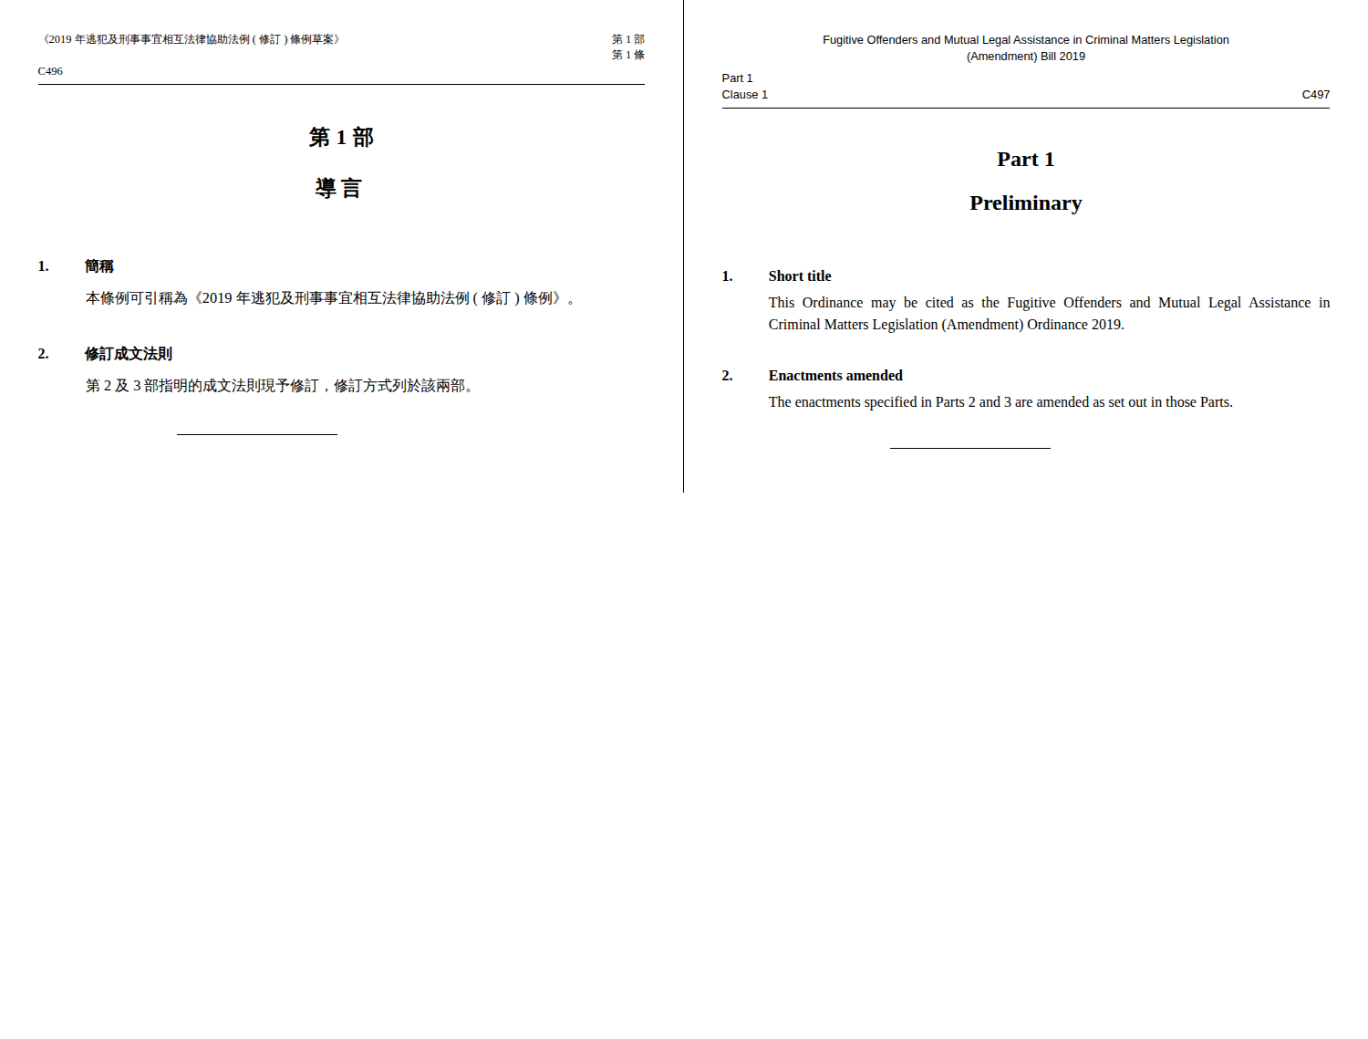《2019 年逃犯及刑事事宜相互法律協助法例 ( 修訂 ) 條例草案》
第 1 部
第 1 條
C496
第 1 部
導言
1.
簡稱
本條例可引稱為《2019 年逃犯及刑事事宜相互法律協助法例 ( 修訂 ) 條例》。
2.
修訂成文法則
第 2 及 3 部指明的成文法則現予修訂，修訂方式列於該兩部。
Fugitive Offenders and Mutual Legal Assistance in Criminal Matters Legislation
(Amendment) Bill 2019
Part 1
Clause 1
C497
Part 1
Preliminary
1.
Short title
This Ordinance may be cited as the Fugitive Offenders and Mutual Legal Assistance in Criminal Matters Legislation (Amendment) Ordinance 2019.
2.
Enactments amended
The enactments specified in Parts 2 and 3 are amended as set out in those Parts.